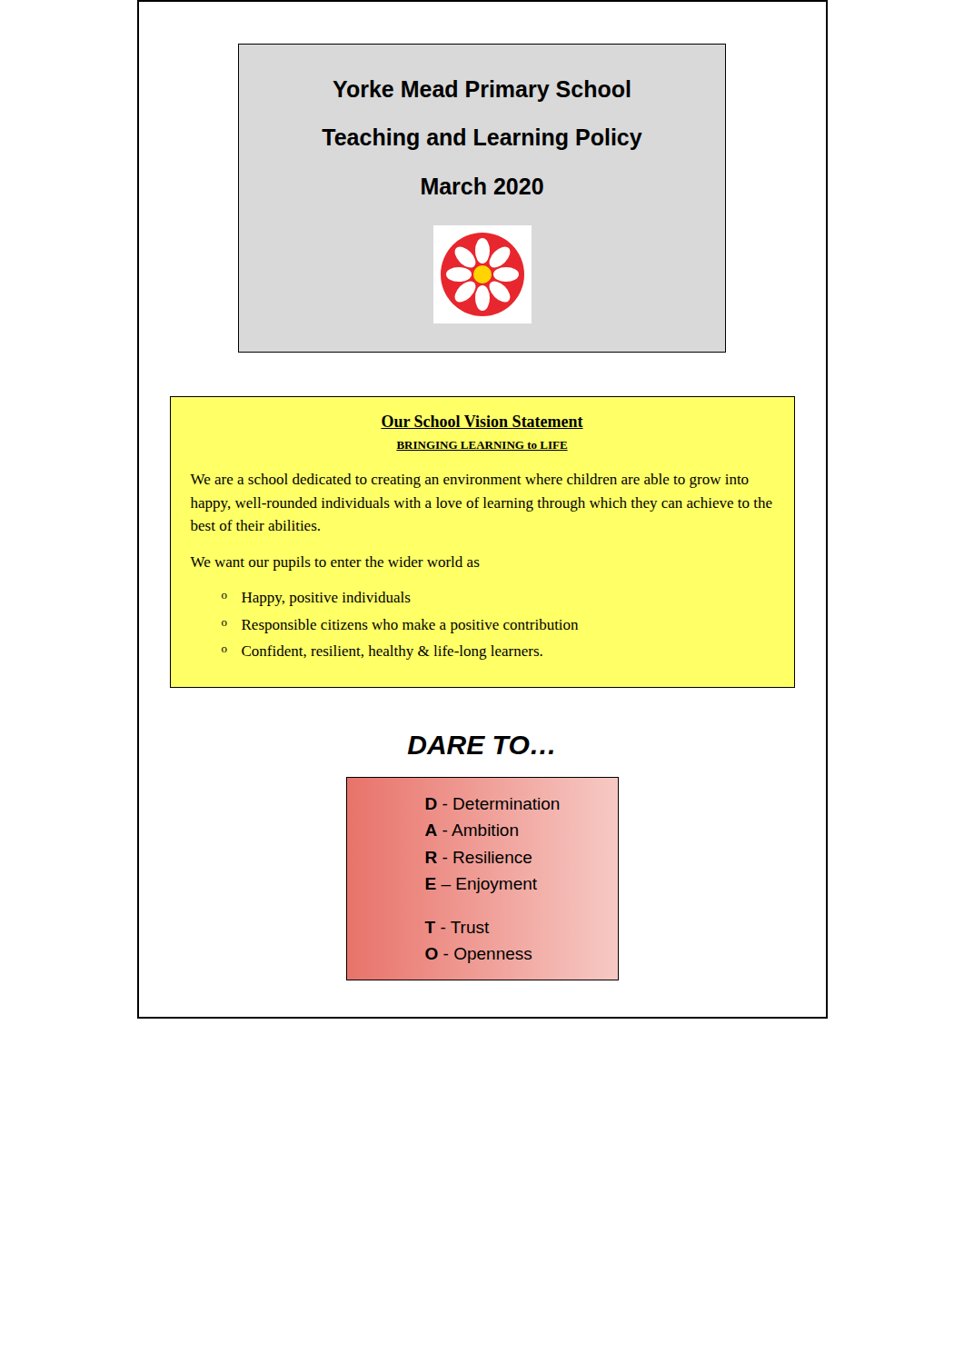Yorke Mead Primary School Teaching and Learning Policy March 2020
Our School Vision Statement
BRINGING LEARNING to LIFE
We are a school dedicated to creating an environment where children are able to grow into happy, well-rounded individuals with a love of learning through which they can achieve to the best of their abilities.
We want our pupils to enter the wider world as
Happy, positive individuals
Responsible citizens who make a positive contribution
Confident, resilient, healthy & life-long learners.
DARE TO…
D - Determination
A - Ambition
R - Resilience
E – Enjoyment
T - Trust
O - Openness